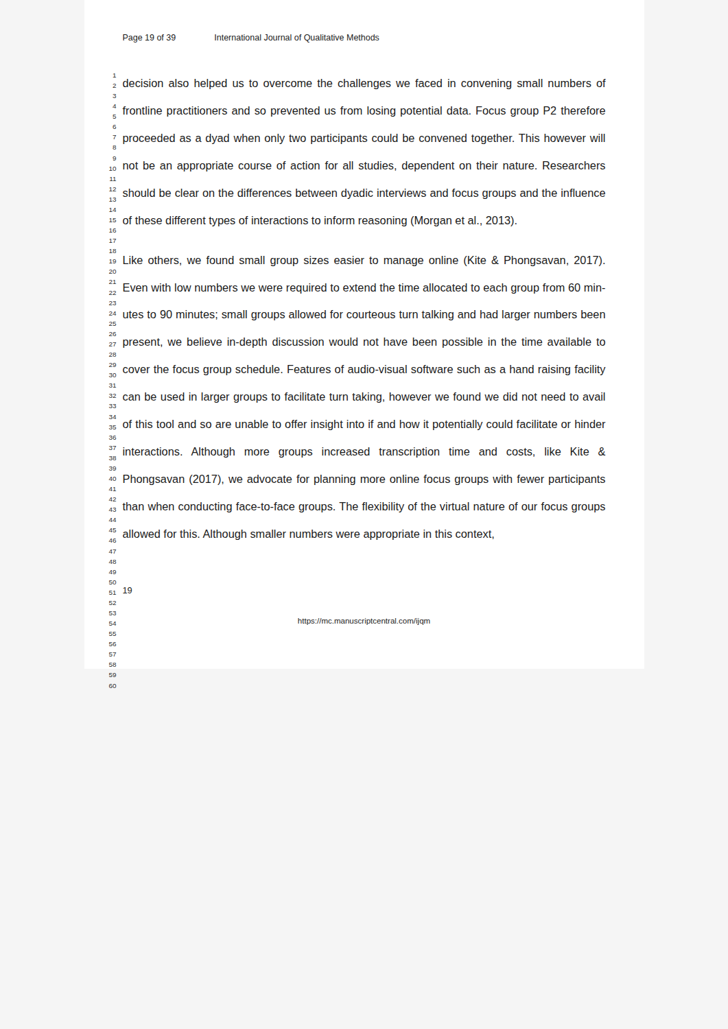Page 19 of 39 International Journal of Qualitative Methods
1
2
3
4
5
6
7
8
9
10
11
12
13
14
15
16
17
18
19
20
21
22
23
24
25
26
27
28
29
30
31
32
33
34
35
36
37
38
39
40
41
42
43
44
45
46
47
48
49
50
51
52
53
54
55
56
57
58
59
60
decision also helped us to overcome the challenges we faced in convening small numbers of frontline practitioners and so prevented us from losing potential data. Focus group P2 therefore proceeded as a dyad when only two participants could be convened together. This however will not be an appropriate course of action for all studies, dependent on their nature. Researchers should be clear on the differences between dyadic interviews and focus groups and the influence of these different types of interactions to inform reasoning (Morgan et al., 2013).
Like others, we found small group sizes easier to manage online (Kite & Phongsavan, 2017). Even with low numbers we were required to extend the time allocated to each group from 60 minutes to 90 minutes; small groups allowed for courteous turn talking and had larger numbers been present, we believe in-depth discussion would not have been possible in the time available to cover the focus group schedule. Features of audio-visual software such as a hand raising facility can be used in larger groups to facilitate turn taking, however we found we did not need to avail of this tool and so are unable to offer insight into if and how it potentially could facilitate or hinder interactions. Although more groups increased transcription time and costs, like Kite & Phongsavan (2017), we advocate for planning more online focus groups with fewer participants than when conducting face-to-face groups. The flexibility of the virtual nature of our focus groups allowed for this. Although smaller numbers were appropriate in this context,
19
https://mc.manuscriptcentral.com/ijqm